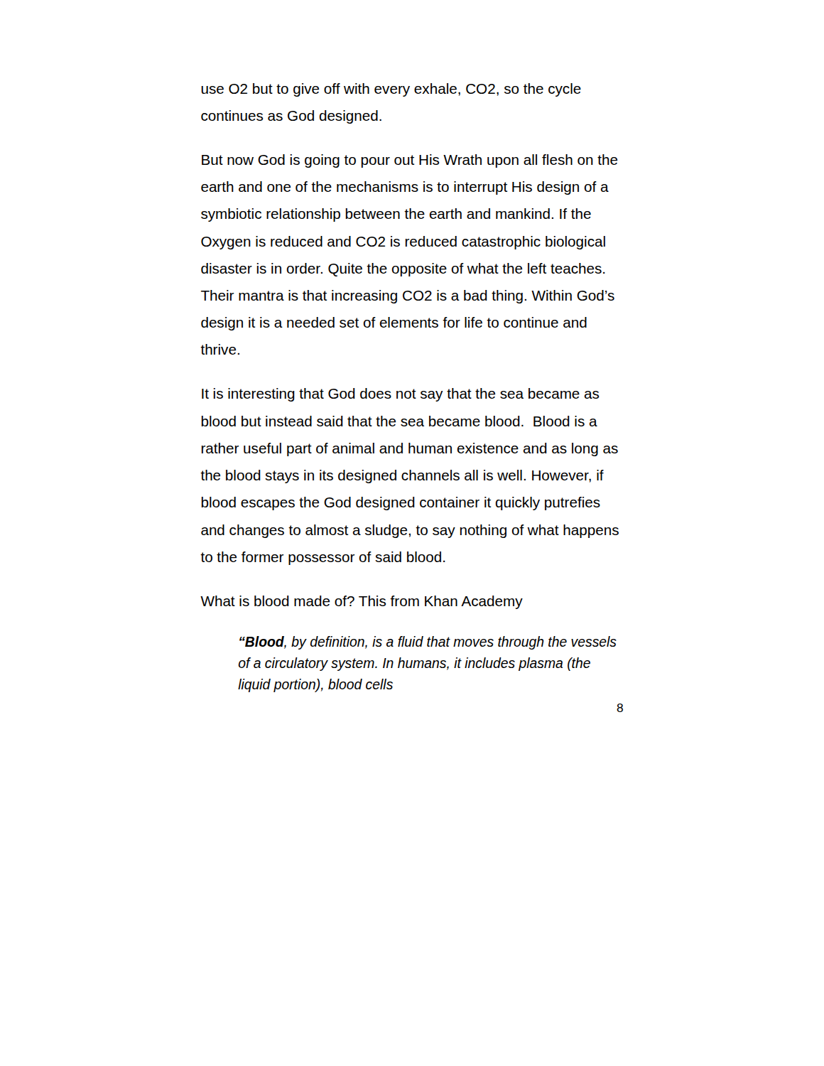use O2 but to give off with every exhale, CO2, so the cycle continues as God designed.
But now God is going to pour out His Wrath upon all flesh on the earth and one of the mechanisms is to interrupt His design of a symbiotic relationship between the earth and mankind. If the Oxygen is reduced and CO2 is reduced catastrophic biological disaster is in order. Quite the opposite of what the left teaches. Their mantra is that increasing CO2 is a bad thing. Within God’s design it is a needed set of elements for life to continue and thrive.
It is interesting that God does not say that the sea became as blood but instead said that the sea became blood. Blood is a rather useful part of animal and human existence and as long as the blood stays in its designed channels all is well. However, if blood escapes the God designed container it quickly putrefies and changes to almost a sludge, to say nothing of what happens to the former possessor of said blood.
What is blood made of? This from Khan Academy
“Blood, by definition, is a fluid that moves through the vessels of a circulatory system. In humans, it includes plasma (the liquid portion), blood cells
8